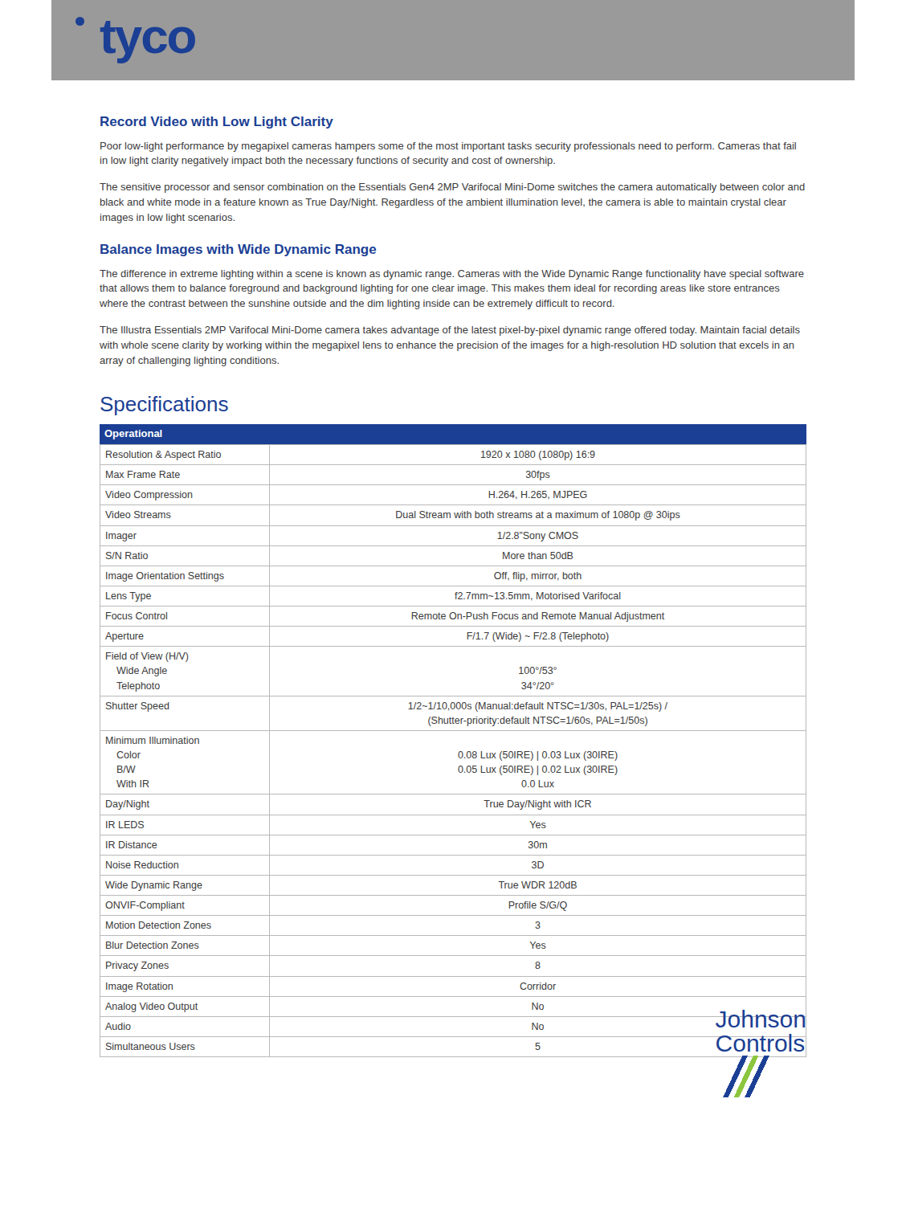tyco
Record Video with Low Light Clarity
Poor low-light performance by megapixel cameras hampers some of the most important tasks security professionals need to perform. Cameras that fail in low light clarity negatively impact both the necessary functions of security and cost of ownership.
The sensitive processor and sensor combination on the Essentials Gen4 2MP Varifocal Mini-Dome switches the camera automatically between color and black and white mode in a feature known as True Day/Night. Regardless of the ambient illumination level, the camera is able to maintain crystal clear images in low light scenarios.
Balance Images with Wide Dynamic Range
The difference in extreme lighting within a scene is known as dynamic range. Cameras with the Wide Dynamic Range functionality have special software that allows them to balance foreground and background lighting for one clear image. This makes them ideal for recording areas like store entrances where the contrast between the sunshine outside and the dim lighting inside can be extremely difficult to record.
The Illustra Essentials 2MP Varifocal Mini-Dome camera takes advantage of the latest pixel-by-pixel dynamic range offered today. Maintain facial details with whole scene clarity by working within the megapixel lens to enhance the precision of the images for a high-resolution HD solution that excels in an array of challenging lighting conditions.
Specifications
Operational
| Resolution & Aspect Ratio | 1920 x 1080 (1080p) 16:9 |
| Max Frame Rate | 30fps |
| Video Compression | H.264, H.265, MJPEG |
| Video Streams | Dual Stream with both streams at a maximum of 1080p @ 30ips |
| Imager | 1/2.8”Sony CMOS |
| S/N Ratio | More than 50dB |
| Image Orientation Settings | Off, flip, mirror, both |
| Lens Type | f2.7mm~13.5mm, Motorised Varifocal |
| Focus Control | Remote On-Push Focus and Remote Manual Adjustment |
| Aperture | F/1.7 (Wide) ~ F/2.8 (Telephoto) |
| Field of View (H/V) Wide Angle Telephoto | 100°/53° 34°/20° |
| Shutter Speed | 1/2~1/10,000s (Manual:default NTSC=1/30s, PAL=1/25s) / (Shutter-priority:default NTSC=1/60s, PAL=1/50s) |
| Minimum Illumination Color B/W With IR | 0.08 Lux (50IRE) / 0.03 Lux (30IRE) 0.05 Lux (50IRE) / 0.02 Lux (30IRE) 0.0 Lux |
| Day/Night | True Day/Night with ICR |
| IR LEDS | Yes |
| IR Distance | 30m |
| Noise Reduction | 3D |
| Wide Dynamic Range | True WDR 120dB |
| ONVIF-Compliant | Profile S/G/Q |
| Motion Detection Zones | 3 |
| Blur Detection Zones | Yes |
| Privacy Zones | 8 |
| Image Rotation | Corridor |
| Analog Video Output | No |
| Audio | No |
| Simultaneous Users | 5 |
Johnson Controls